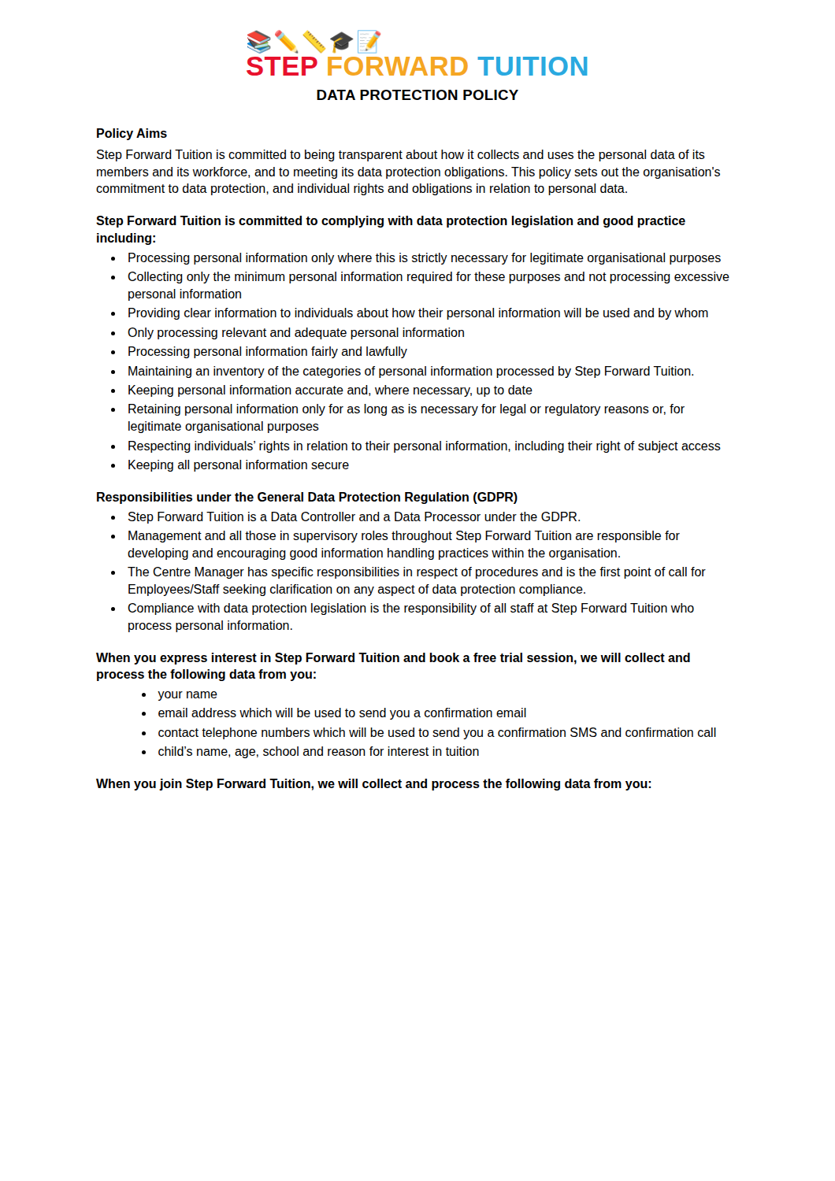📚✏️📏🎓📝
STEP FORWARD TUITION
DATA PROTECTION POLICY
Policy Aims
Step Forward Tuition is committed to being transparent about how it collects and uses the personal data of its members and its workforce, and to meeting its data protection obligations. This policy sets out the organisation's commitment to data protection, and individual rights and obligations in relation to personal data.
Step Forward Tuition is committed to complying with data protection legislation and good practice including:
Processing personal information only where this is strictly necessary for legitimate organisational purposes
Collecting only the minimum personal information required for these purposes and not processing excessive personal information
Providing clear information to individuals about how their personal information will be used and by whom
Only processing relevant and adequate personal information
Processing personal information fairly and lawfully
Maintaining an inventory of the categories of personal information processed by Step Forward Tuition.
Keeping personal information accurate and, where necessary, up to date
Retaining personal information only for as long as is necessary for legal or regulatory reasons or, for legitimate organisational purposes
Respecting individuals’ rights in relation to their personal information, including their right of subject access
Keeping all personal information secure
Responsibilities under the General Data Protection Regulation (GDPR)
Step Forward Tuition is a Data Controller and a Data Processor under the GDPR.
Management and all those in supervisory roles throughout Step Forward Tuition are responsible for developing and encouraging good information handling practices within the organisation.
The Centre Manager has specific responsibilities in respect of procedures and is the first point of call for Employees/Staff seeking clarification on any aspect of data protection compliance.
Compliance with data protection legislation is the responsibility of all staff at Step Forward Tuition who process personal information.
When you express interest in Step Forward Tuition and book a free trial session, we will collect and process the following data from you:
your name
email address which will be used to send you a confirmation email
contact telephone numbers which will be used to send you a confirmation SMS and confirmation call
child’s name, age, school and reason for interest in tuition
When you join Step Forward Tuition, we will collect and process the following data from you: